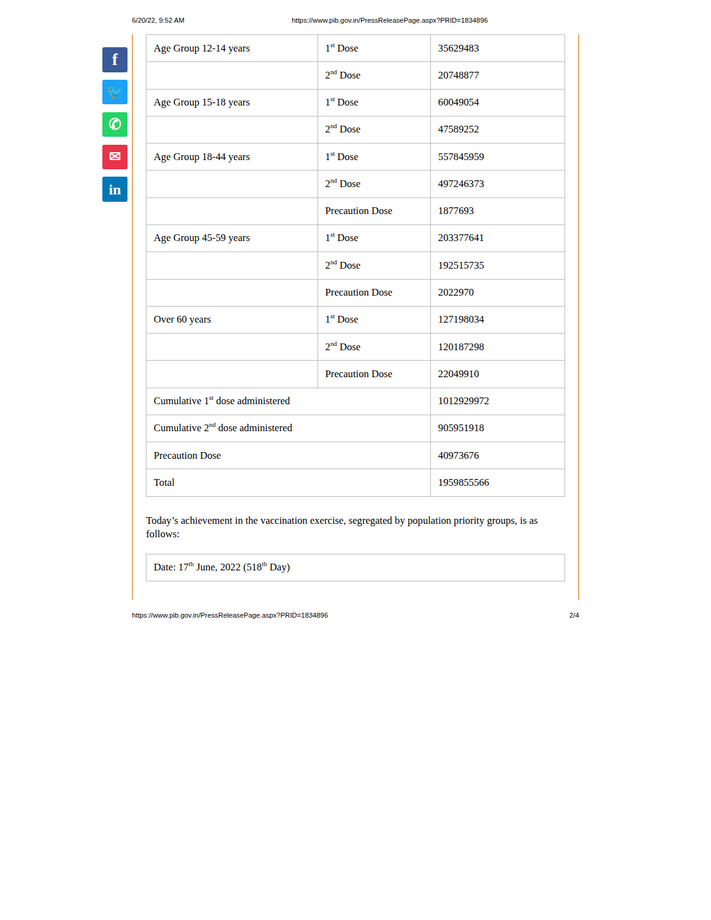6/20/22, 9:52 AM
https://www.pib.gov.in/PressReleasePage.aspx?PRID=1834896
f
🐦
✆
✉
in
| Age Group 12-14 years | 1 st Dose | 35629483 |
| | 2 nd Dose | 20748877 |
| Age Group 15-18 years | 1 st Dose | 60049054 |
| | 2 nd Dose | 47589252 |
| Age Group 18-44 years | 1 st Dose | 557845959 |
| | 2 nd Dose | 497246373 |
| | Precaution Dose | 1877693 |
| Age Group 45-59 years | 1 st Dose | 203377641 |
| | 2 nd Dose | 192515735 |
| | Precaution Dose | 2022970 |
| Over 60 years | 1 st Dose | 127198034 |
| | 2 nd Dose | 120187298 |
| | Precaution Dose | 22049910 |
| Cumulative 1 st dose administered | 1012929972 |
| Cumulative 2 nd dose administered | 905951918 |
| Precaution Dose | 40973676 |
| Total | 1959855566 |
Today’s achievement in the vaccination exercise, segregated by population priority groups, is as follows:
| Date: 17 th June, 2022 (518 th Day) |
https://www.pib.gov.in/PressReleasePage.aspx?PRID=1834896
2/4